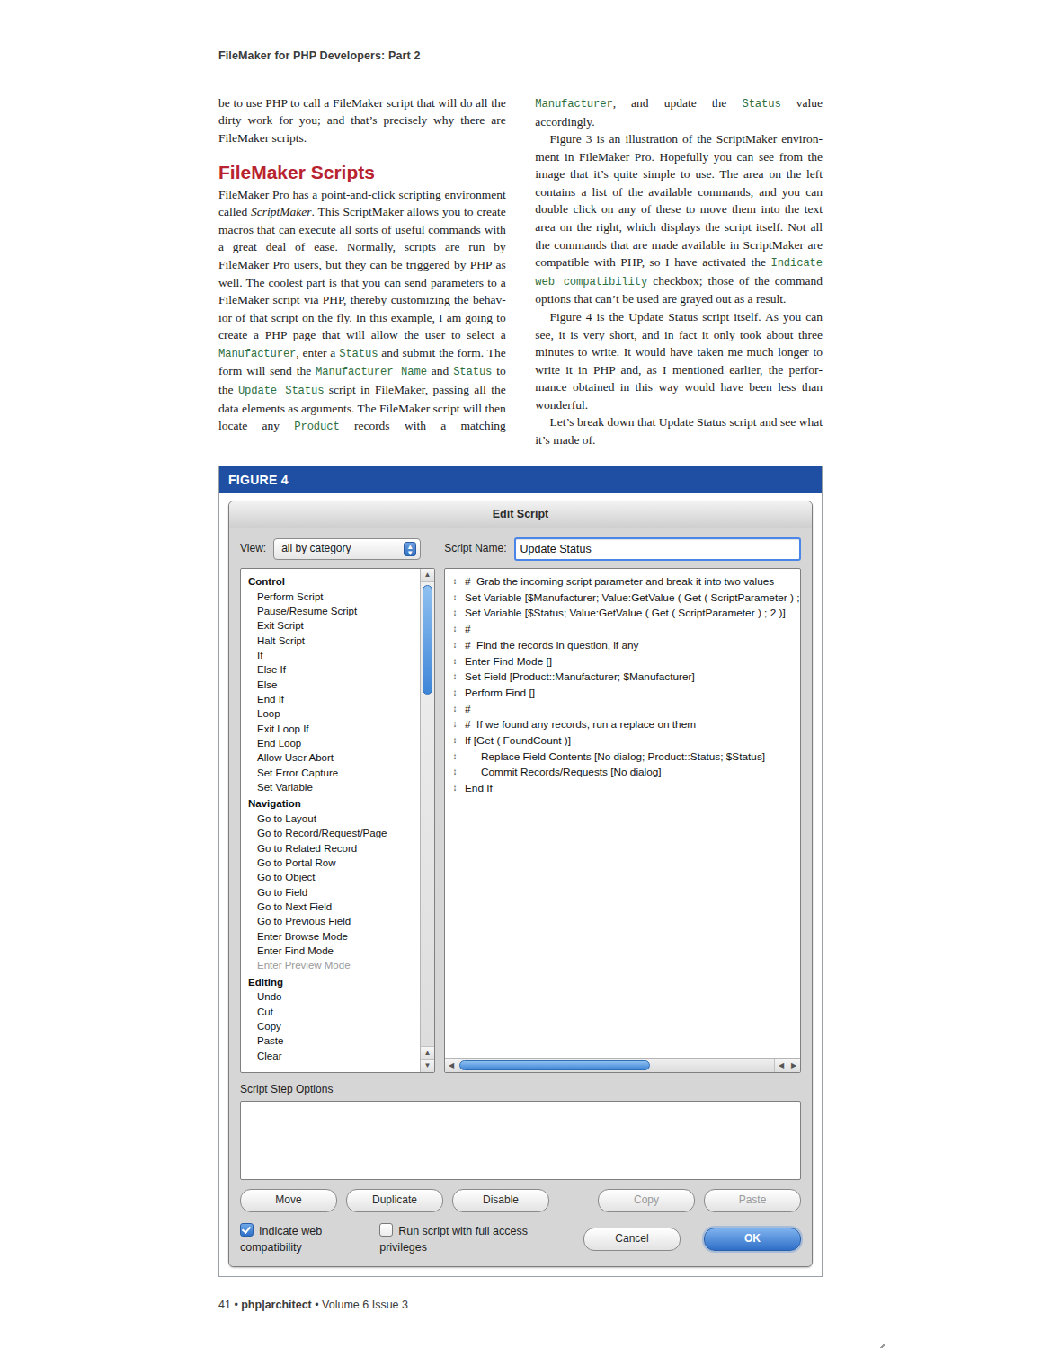FileMaker for PHP Developers: Part 2
be to use PHP to call a FileMaker script that will do all the dirty work for you; and that’s precisely why there are FileMaker scripts.
FileMaker Scripts
FileMaker Pro has a point-and-click scripting environment called ScriptMaker. This ScriptMaker allows you to create macros that can execute all sorts of useful commands with a great deal of ease. Normally, scripts are run by FileMaker Pro users, but they can be triggered by PHP as well. The coolest part is that you can send parameters to a FileMaker script via PHP, thereby customizing the behavior of that script on the fly. In this example, I am going to create a PHP page that will allow the user to select a Manufacturer, enter a Status and submit the form. The form will send the Manufacturer Name and Status to the Update Status script in FileMaker, passing all the data elements as arguments. The FileMaker script will then locate any Product records with a matching Manufacturer, and update the Status value accordingly.
Figure 3 is an illustration of the ScriptMaker environment in FileMaker Pro. Hopefully you can see from the image that it’s quite simple to use. The area on the left contains a list of the available commands, and you can double click on any of these to move them into the text area on the right, which displays the script itself. Not all the commands that are made available in ScriptMaker are compatible with PHP, so I have activated the Indicate web compatibility checkbox; those of the command options that can’t be used are grayed out as a result.
Figure 4 is the Update Status script itself. As you can see, it is very short, and in fact it only took about three minutes to write. It would have taken me much longer to write it in PHP and, as I mentioned earlier, the performance obtained in this way would have been less than wonderful.
Let’s break down that Update Status script and see what it’s made of.
FIGURE 4
Edit Script
View: all by category ▲
▼ Script Name: Update Status
Control
Perform Script
Pause/Resume Script
Exit Script
Halt Script
If
Else If
Else
End If
Loop
Exit Loop If
End Loop
Allow User Abort
Set Error Capture
Set Variable
Navigation
Go to Layout
Go to Record/Request/Page
Go to Related Record
Go to Portal Row
Go to Object
Go to Field
Go to Next Field
Go to Previous Field
Enter Browse Mode
Enter Find Mode
Enter Preview Mode
Editing
Undo
Cut
Copy
Paste
Clear
▲
▲
▼
↕# Grab the incoming script parameter and break it into two values
↕Set Variable [$Manufacturer; Value:GetValue ( Get ( ScriptParameter ) ; 1 )]
↕Set Variable [$Status; Value:GetValue ( Get ( ScriptParameter ) ; 2 )]
↕#
↕# Find the records in question, if any
↕Enter Find Mode []
↕Set Field [Product::Manufacturer; $Manufacturer]
↕Perform Find []
↕#
↕# If we found any records, run a replace on them
↕If [Get ( FoundCount )]
↕Replace Field Contents [No dialog; Product::Status; $Status]
↕Commit Records/Requests [No dialog]
↕End If
◀
◀
▶
Script Step Options
Move Duplicate Disable Copy Paste
Indicate web compatibility Run script with full access privileges Cancel OK
41 • php|architect • Volume 6 Issue 3